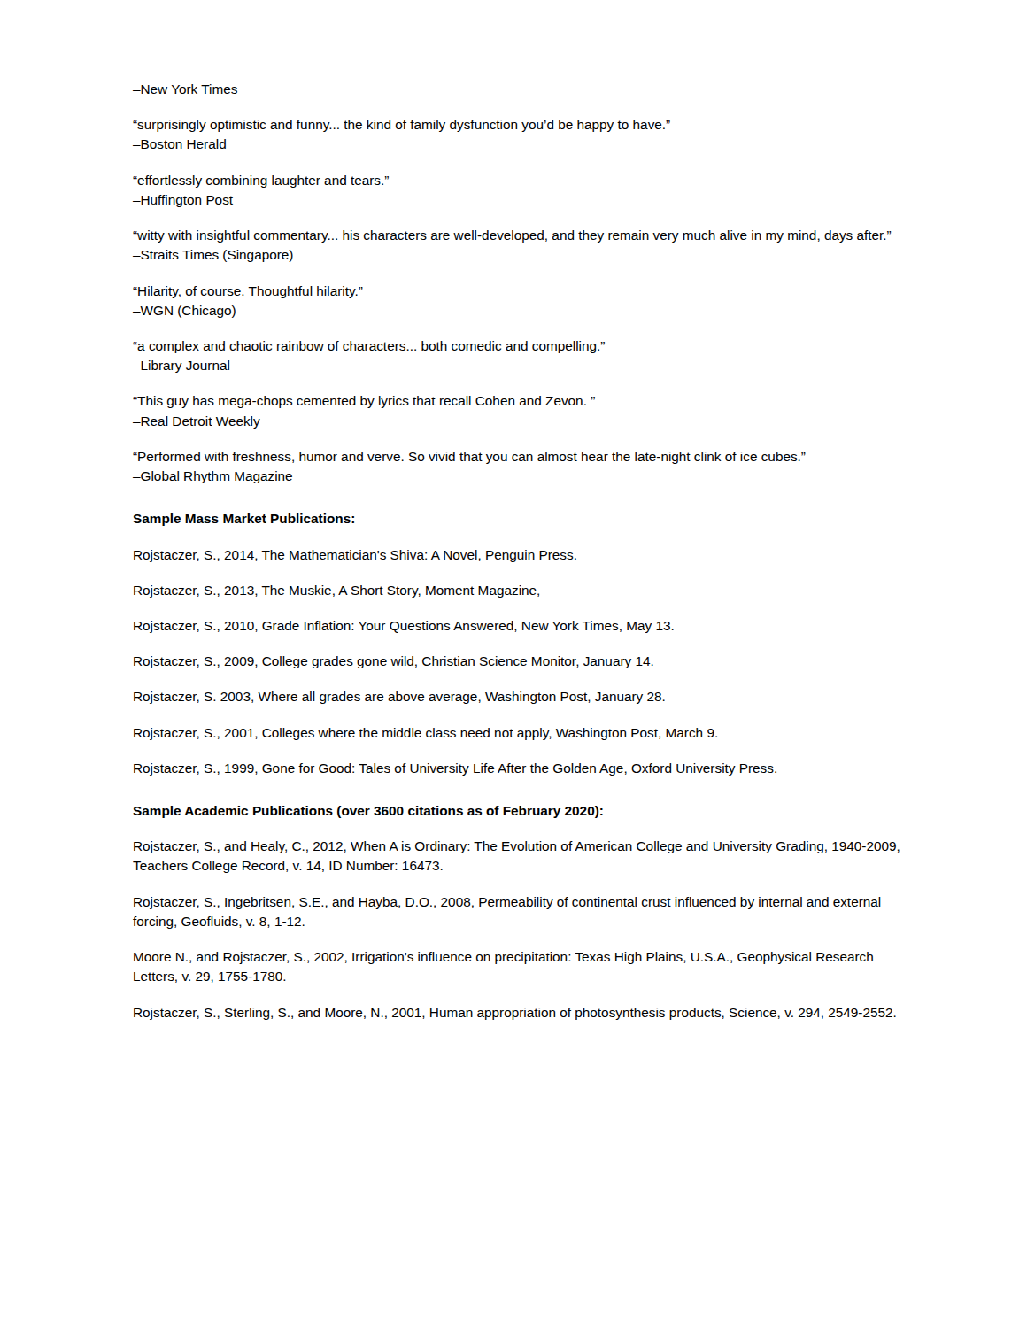–New York Times
“surprisingly optimistic and funny... the kind of family dysfunction you’d be happy to have.” –Boston Herald
“effortlessly combining laughter and tears.” –Huffington Post
“witty with insightful commentary... his characters are well-developed, and they remain very much alive in my mind, days after.” –Straits Times (Singapore)
“Hilarity, of course. Thoughtful hilarity.” –WGN (Chicago)
“a complex and chaotic rainbow of characters... both comedic and compelling.” –Library Journal
“This guy has mega-chops cemented by lyrics that recall Cohen and Zevon. ” –Real Detroit Weekly
“Performed with freshness, humor and verve. So vivid that you can almost hear the late-night clink of ice cubes.” –Global Rhythm Magazine
Sample Mass Market Publications:
Rojstaczer, S., 2014, The Mathematician's Shiva: A Novel, Penguin Press.
Rojstaczer, S., 2013, The Muskie, A Short Story, Moment Magazine,
Rojstaczer, S., 2010, Grade Inflation: Your Questions Answered, New York Times, May 13.
Rojstaczer, S., 2009, College grades gone wild, Christian Science Monitor, January 14.
Rojstaczer, S. 2003, Where all grades are above average, Washington Post, January 28.
Rojstaczer, S., 2001, Colleges where the middle class need not apply, Washington Post, March 9.
Rojstaczer, S., 1999, Gone for Good: Tales of University Life After the Golden Age, Oxford University Press.
Sample Academic Publications (over 3600 citations as of February 2020):
Rojstaczer, S., and Healy, C., 2012, When A is Ordinary: The Evolution of American College and University Grading, 1940-2009, Teachers College Record, v. 14, ID Number: 16473.
Rojstaczer, S., Ingebritsen, S.E., and Hayba, D.O., 2008, Permeability of continental crust influenced by internal and external forcing, Geofluids, v. 8, 1-12.
Moore N., and Rojstaczer, S., 2002, Irrigation's influence on precipitation: Texas High Plains, U.S.A., Geophysical Research Letters, v. 29, 1755-1780.
Rojstaczer, S., Sterling, S., and Moore, N., 2001, Human appropriation of photosynthesis products, Science, v. 294, 2549-2552.